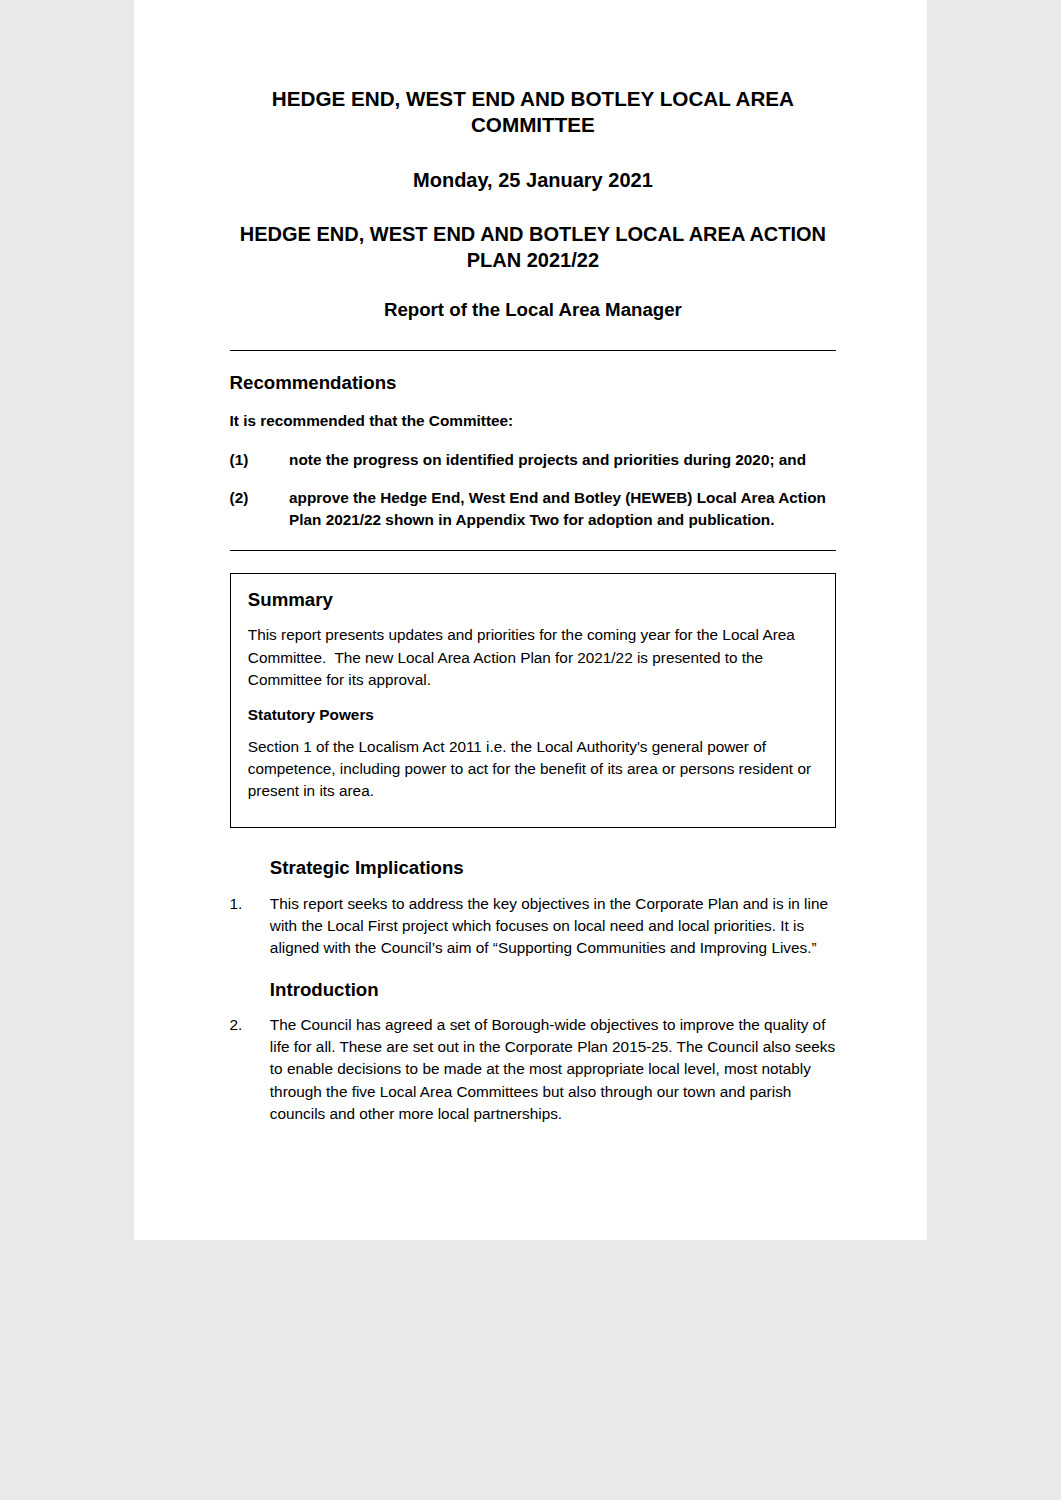HEDGE END, WEST END AND BOTLEY LOCAL AREA COMMITTEE
Monday, 25 January 2021
HEDGE END, WEST END AND BOTLEY LOCAL AREA ACTION
PLAN 2021/22
Report of the Local Area Manager
Recommendations
It is recommended that the Committee:
(1) note the progress on identified projects and priorities during 2020; and
(2) approve the Hedge End, West End and Botley (HEWEB) Local Area Action Plan 2021/22 shown in Appendix Two for adoption and publication.
Summary
This report presents updates and priorities for the coming year for the Local Area Committee. The new Local Area Action Plan for 2021/22 is presented to the Committee for its approval.
Statutory Powers
Section 1 of the Localism Act 2011 i.e. the Local Authority's general power of competence, including power to act for the benefit of its area or persons resident or present in its area.
Strategic Implications
1.
This report seeks to address the key objectives in the Corporate Plan and is in line with the Local First project which focuses on local need and local priorities. It is aligned with the Council’s aim of “Supporting Communities and Improving Lives.”
Introduction
2.
The Council has agreed a set of Borough-wide objectives to improve the quality of life for all. These are set out in the Corporate Plan 2015-25. The Council also seeks to enable decisions to be made at the most appropriate local level, most notably through the five Local Area Committees but also through our town and parish councils and other more local partnerships.